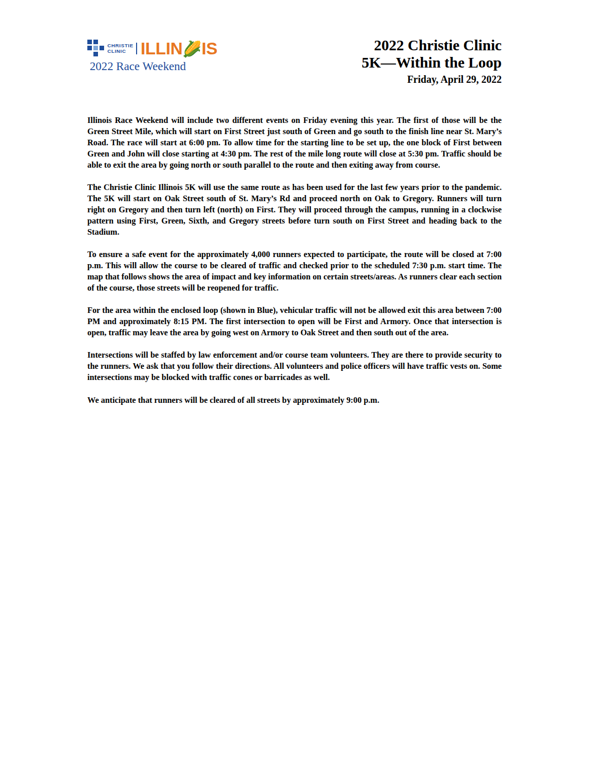Christie
Clinic ILLIN🌽IS
2022 Race Weekend
2022 Christie Clinic
5K—Within the Loop
Friday, April 29, 2022
Illinois Race Weekend will include two different events on Friday evening this year. The first of those will be the Green Street Mile, which will start on First Street just south of Green and go south to the finish line near St. Mary’s Road. The race will start at 6:00 pm. To allow time for the starting line to be set up, the one block of First between Green and John will close starting at 4:30 pm. The rest of the mile long route will close at 5:30 pm. Traffic should be able to exit the area by going north or south parallel to the route and then exiting away from course.
The Christie Clinic Illinois 5K will use the same route as has been used for the last few years prior to the pandemic. The 5K will start on Oak Street south of St. Mary’s Rd and proceed north on Oak to Gregory. Runners will turn right on Gregory and then turn left (north) on First. They will proceed through the campus, running in a clockwise pattern using First, Green, Sixth, and Gregory streets before turn south on First Street and heading back to the Stadium.
To ensure a safe event for the approximately 4,000 runners expected to participate, the route will be closed at 7:00 p.m. This will allow the course to be cleared of traffic and checked prior to the scheduled 7:30 p.m. start time. The map that follows shows the area of impact and key information on certain streets/areas. As runners clear each section of the course, those streets will be reopened for traffic.
For the area within the enclosed loop (shown in Blue), vehicular traffic will not be allowed exit this area between 7:00 PM and approximately 8:15 PM. The first intersection to open will be First and Armory. Once that intersection is open, traffic may leave the area by going west on Armory to Oak Street and then south out of the area.
Intersections will be staffed by law enforcement and/or course team volunteers. They are there to provide security to the runners. We ask that you follow their directions. All volunteers and police officers will have traffic vests on. Some intersections may be blocked with traffic cones or barricades as well.
We anticipate that runners will be cleared of all streets by approximately 9:00 p.m.